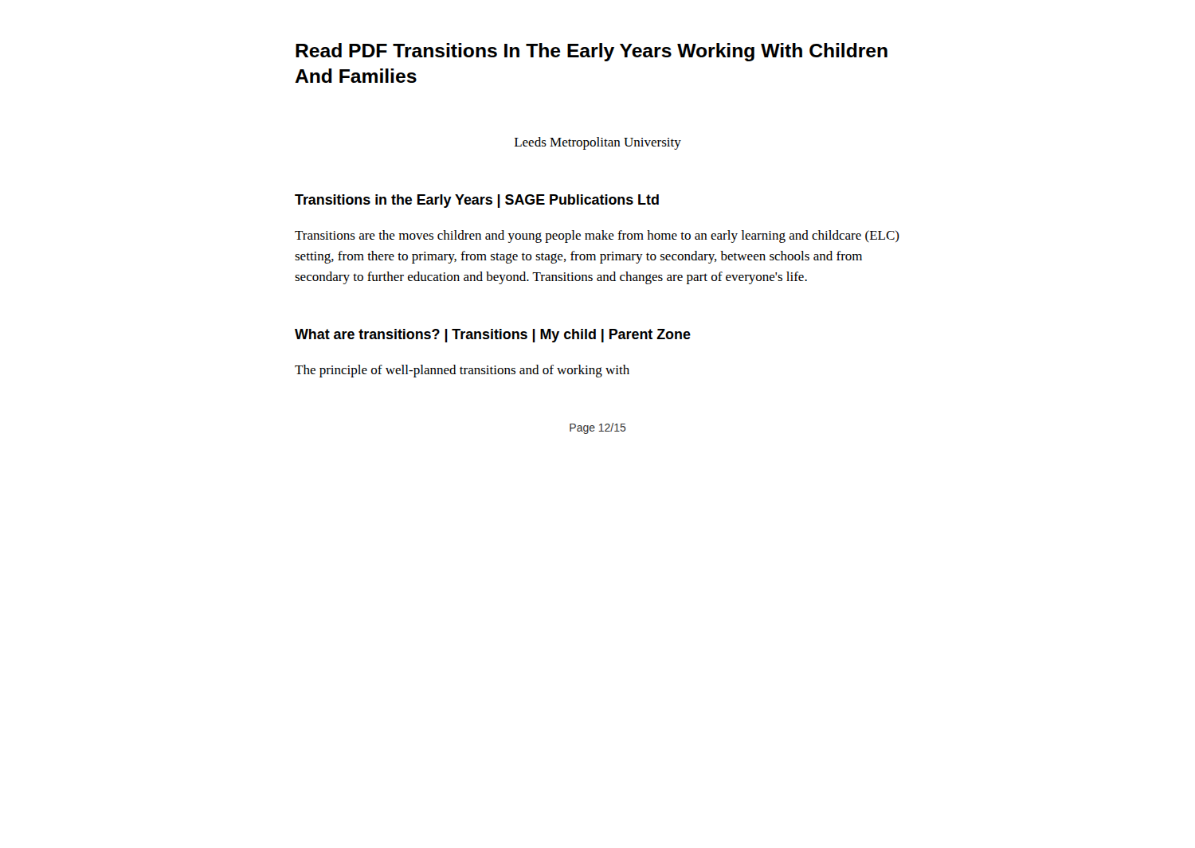Read PDF Transitions In The Early Years Working With Children And Families
Leeds Metropolitan University
Transitions in the Early Years | SAGE Publications Ltd
Transitions are the moves children and young people make from home to an early learning and childcare (ELC) setting, from there to primary, from stage to stage, from primary to secondary, between schools and from secondary to further education and beyond. Transitions and changes are part of everyone's life.
What are transitions? | Transitions | My child | Parent Zone
The principle of well-planned transitions and of working with
Page 12/15